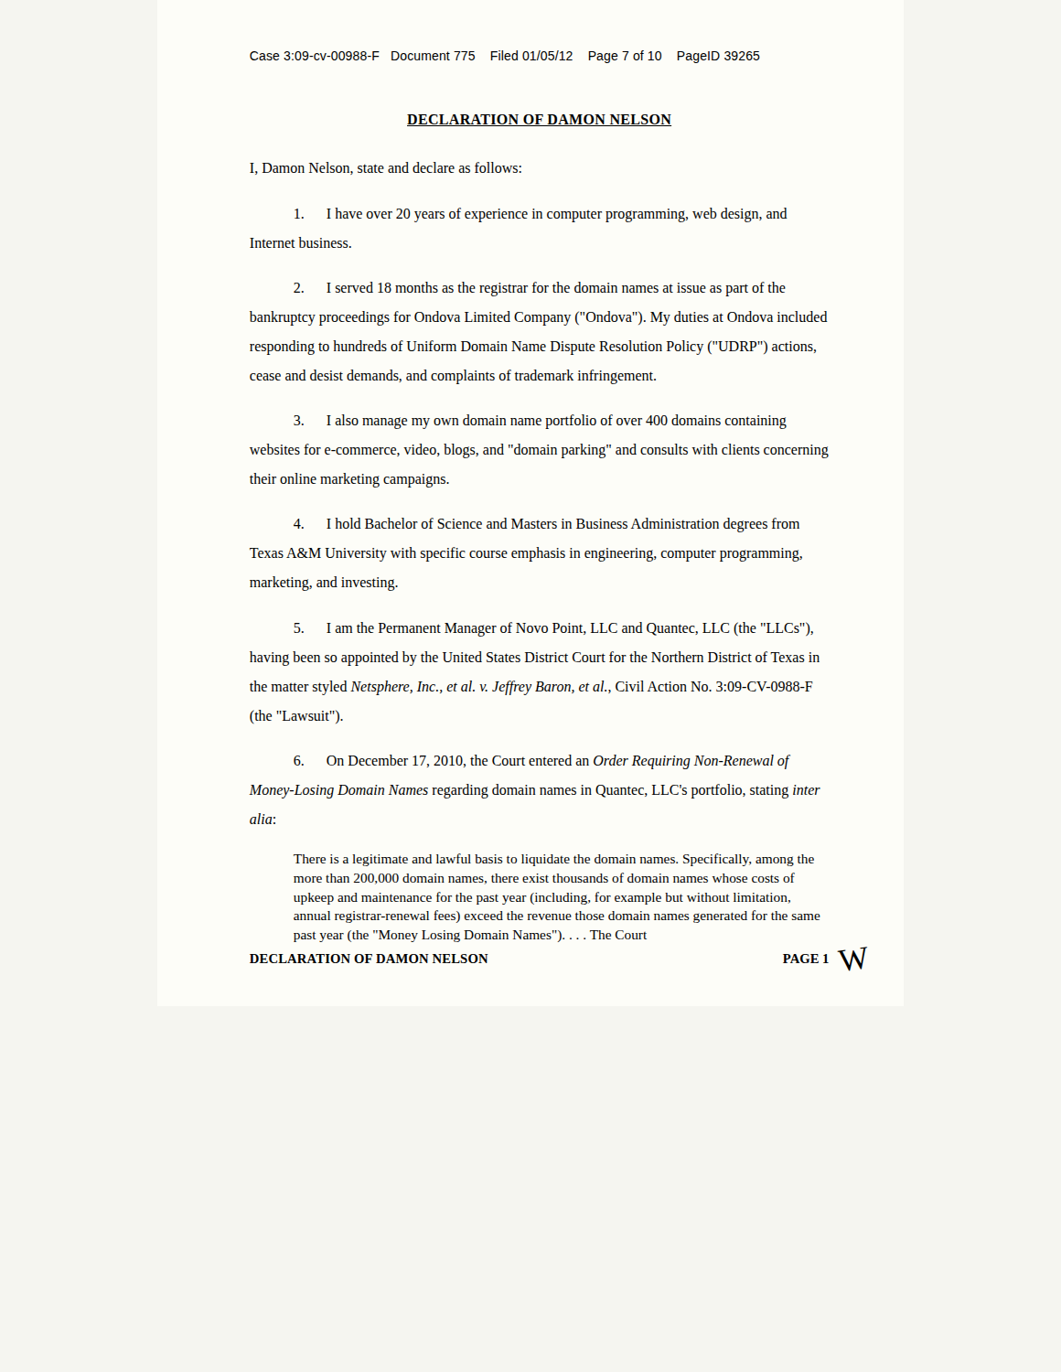Case 3:09-cv-00988-F Document 775 Filed 01/05/12 Page 7 of 10 PageID 39265
DECLARATION OF DAMON NELSON
I, Damon Nelson, state and declare as follows:
1. I have over 20 years of experience in computer programming, web design, and Internet business.
2. I served 18 months as the registrar for the domain names at issue as part of the bankruptcy proceedings for Ondova Limited Company ("Ondova"). My duties at Ondova included responding to hundreds of Uniform Domain Name Dispute Resolution Policy ("UDRP") actions, cease and desist demands, and complaints of trademark infringement.
3. I also manage my own domain name portfolio of over 400 domains containing websites for e-commerce, video, blogs, and "domain parking" and consults with clients concerning their online marketing campaigns.
4. I hold Bachelor of Science and Masters in Business Administration degrees from Texas A&M University with specific course emphasis in engineering, computer programming, marketing, and investing.
5. I am the Permanent Manager of Novo Point, LLC and Quantec, LLC (the "LLCs"), having been so appointed by the United States District Court for the Northern District of Texas in the matter styled Netsphere, Inc., et al. v. Jeffrey Baron, et al., Civil Action No. 3:09-CV-0988-F (the "Lawsuit").
6. On December 17, 2010, the Court entered an Order Requiring Non-Renewal of Money-Losing Domain Names regarding domain names in Quantec, LLC's portfolio, stating inter alia:
There is a legitimate and lawful basis to liquidate the domain names. Specifically, among the more than 200,000 domain names, there exist thousands of domain names whose costs of upkeep and maintenance for the past year (including, for example but without limitation, annual registrar-renewal fees) exceed the revenue those domain names generated for the same past year (the "Money Losing Domain Names"). . . . The Court
DECLARATION OF DAMON NELSON PAGE 1W